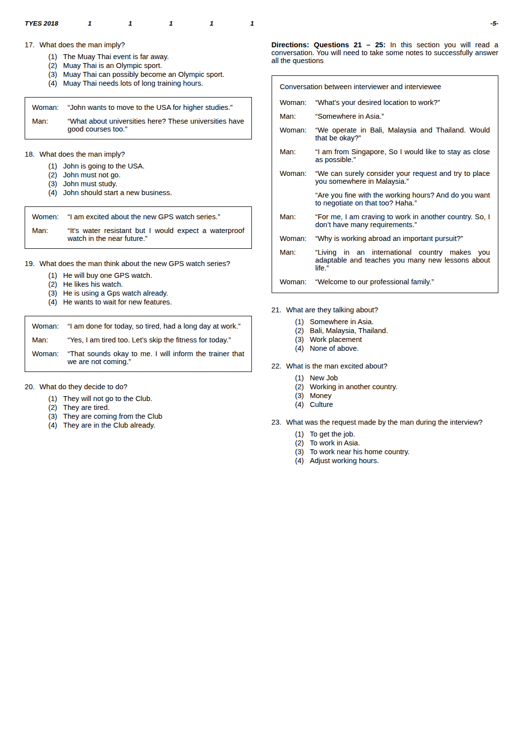TYES 2018 1 1 1 1 1 -5-
17.
What does the man imply?
(1) The Muay Thai event is far away.
(2) Muay Thai is an Olympic sport.
(3) Muay Thai can possibly become an Olympic sport.
(4) Muay Thai needs lots of long training hours.
Woman: “John wants to move to the USA for higher studies.”
Man: “What about universities here? These universities have good courses too.”
18.
What does the man imply?
(1) John is going to the USA.
(2) John must not go.
(3) John must study.
(4) John should start a new business.
Women: “I am excited about the new GPS watch series.”
Man: “It’s water resistant but I would expect a waterproof watch in the near future.”
19.
What does the man think about the new GPS watch series?
(1) He will buy one GPS watch.
(2) He likes his watch.
(3) He is using a Gps watch already.
(4) He wants to wait for new features.
Woman: “I am done for today, so tired, had a long day at work.”
Man: “Yes, I am tired too. Let’s skip the fitness for today.”
Woman: “That sounds okay to me. I will inform the trainer that we are not coming.”
20.
What do they decide to do?
(1) They will not go to the Club.
(2) They are tired.
(3) They are coming from the Club
(4) They are in the Club already.
Directions: Questions 21 – 25: In this section you will read a conversation. You will need to take some notes to successfully answer all the questions
Conversation between interviewer and interviewee
Woman: “What’s your desired location to work?”
Man: “Somewhere in Asia.”
Woman: “We operate in Bali, Malaysia and Thailand. Would that be okay?”
Man: “I am from Singapore, So I would like to stay as close as possible.”
Woman:
“We can surely consider your request and try to place you somewhere in Malaysia.”
“Are you fine with the working hours? And do you want to negotiate on that too? Haha.”
Man: “For me, I am craving to work in another country. So, I don’t have many requirements.”
Woman: “Why is working abroad an important pursuit?”
Man: “Living in an international country makes you adaptable and teaches you many new lessons about life.”
Woman: “Welcome to our professional family.”
21.
What are they talking about?
(1) Somewhere in Asia.
(2) Bali, Malaysia, Thailand.
(3) Work placement
(4) None of above.
22.
What is the man excited about?
(1) New Job
(2) Working in another country.
(3) Money
(4) Culture
23.
What was the request made by the man during the interview?
(1) To get the job.
(2) To work in Asia.
(3) To work near his home country.
(4) Adjust working hours.